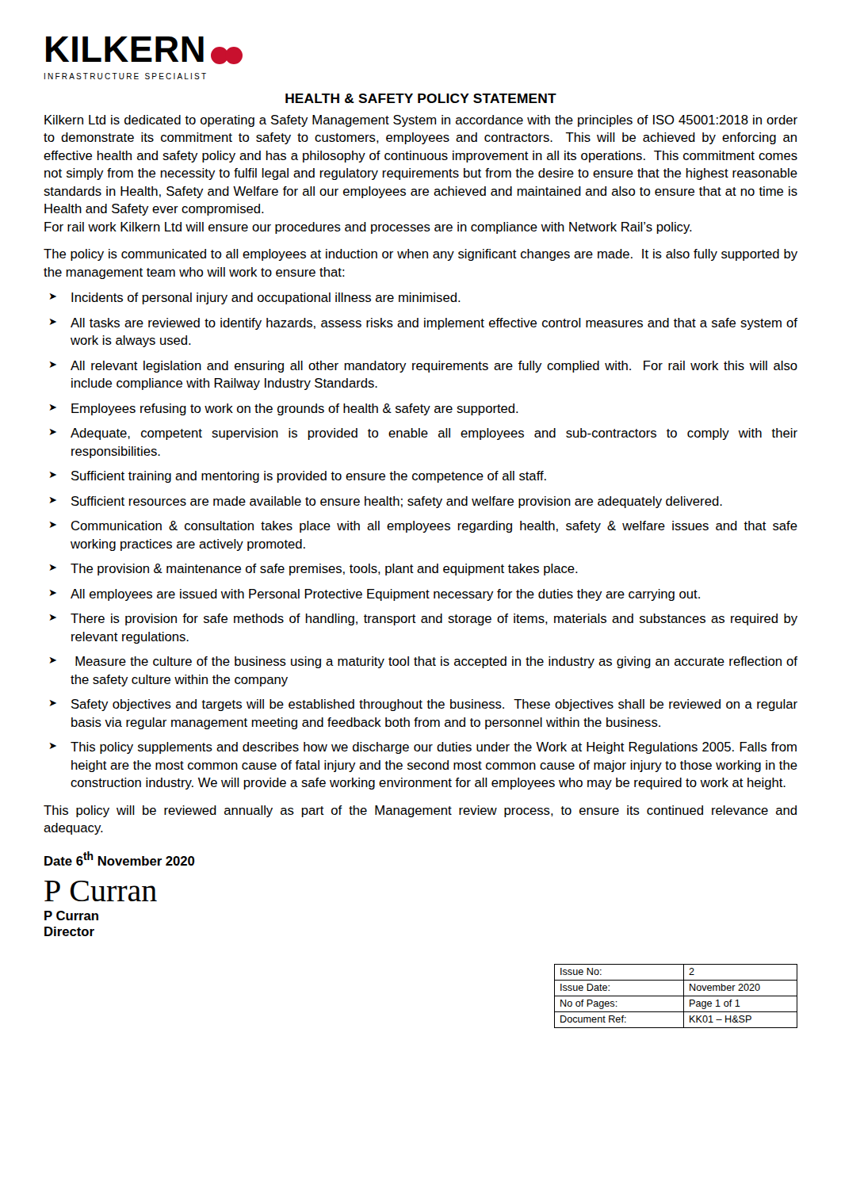KILKERN
INFRASTRUCTURE SPECIALIST
HEALTH & SAFETY POLICY STATEMENT
Kilkern Ltd is dedicated to operating a Safety Management System in accordance with the principles of ISO 45001:2018 in order to demonstrate its commitment to safety to customers, employees and contractors. This will be achieved by enforcing an effective health and safety policy and has a philosophy of continuous improvement in all its operations. This commitment comes not simply from the necessity to fulfil legal and regulatory requirements but from the desire to ensure that the highest reasonable standards in Health, Safety and Welfare for all our employees are achieved and maintained and also to ensure that at no time is Health and Safety ever compromised.
For rail work Kilkern Ltd will ensure our procedures and processes are in compliance with Network Rail’s policy.
The policy is communicated to all employees at induction or when any significant changes are made. It is also fully supported by the management team who will work to ensure that:
Incidents of personal injury and occupational illness are minimised.
All tasks are reviewed to identify hazards, assess risks and implement effective control measures and that a safe system of work is always used.
All relevant legislation and ensuring all other mandatory requirements are fully complied with. For rail work this will also include compliance with Railway Industry Standards.
Employees refusing to work on the grounds of health & safety are supported.
Adequate, competent supervision is provided to enable all employees and sub-contractors to comply with their responsibilities.
Sufficient training and mentoring is provided to ensure the competence of all staff.
Sufficient resources are made available to ensure health; safety and welfare provision are adequately delivered.
Communication & consultation takes place with all employees regarding health, safety & welfare issues and that safe working practices are actively promoted.
The provision & maintenance of safe premises, tools, plant and equipment takes place.
All employees are issued with Personal Protective Equipment necessary for the duties they are carrying out.
There is provision for safe methods of handling, transport and storage of items, materials and substances as required by relevant regulations.
Measure the culture of the business using a maturity tool that is accepted in the industry as giving an accurate reflection of the safety culture within the company
Safety objectives and targets will be established throughout the business. These objectives shall be reviewed on a regular basis via regular management meeting and feedback both from and to personnel within the business.
This policy supplements and describes how we discharge our duties under the Work at Height Regulations 2005. Falls from height are the most common cause of fatal injury and the second most common cause of major injury to those working in the construction industry. We will provide a safe working environment for all employees who may be required to work at height.
This policy will be reviewed annually as part of the Management review process, to ensure its continued relevance and adequacy.
Date 6th November 2020
P Curran
P Curran
Director
| Issue No: | 2 |
| Issue Date: | November 2020 |
| No of Pages: | Page 1 of 1 |
| Document Ref: | KK01 – H&SP |